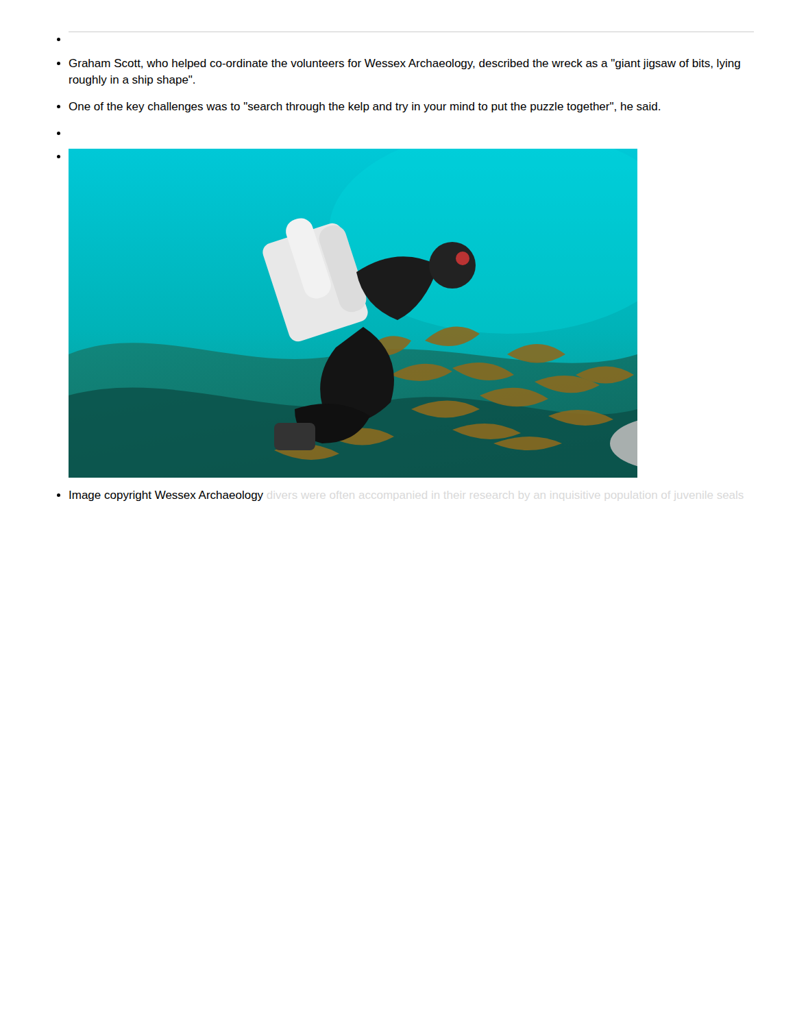Graham Scott, who helped co-ordinate the volunteers for Wessex Archaeology, described the wreck as a "giant jigsaw of bits, lying roughly in a ship shape".
One of the key challenges was to "search through the kelp and try in your mind to put the puzzle together", he said.
Image copyright Wessex Archaeology divers were often accompanied in their research by an inquisitive population of juvenile seals